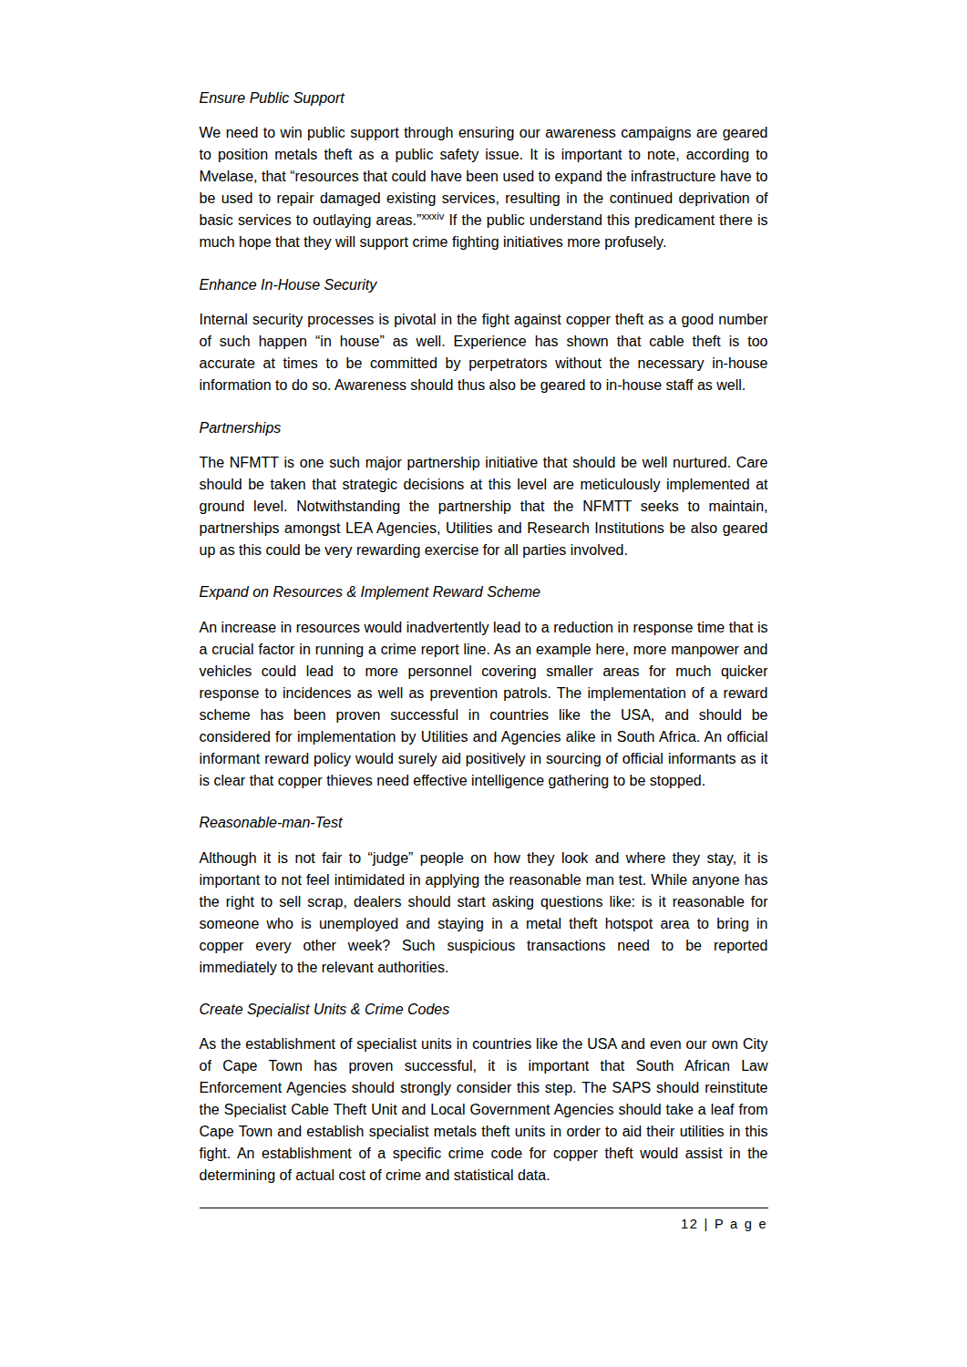Ensure Public Support
We need to win public support through ensuring our awareness campaigns are geared to position metals theft as a public safety issue. It is important to note, according to Mvelase, that “resources that could have been used to expand the infrastructure have to be used to repair damaged existing services, resulting in the continued deprivation of basic services to outlaying areas.”xxxiv If the public understand this predicament there is much hope that they will support crime fighting initiatives more profusely.
Enhance In-House Security
Internal security processes is pivotal in the fight against copper theft as a good number of such happen “in house” as well. Experience has shown that cable theft is too accurate at times to be committed by perpetrators without the necessary in-house information to do so. Awareness should thus also be geared to in-house staff as well.
Partnerships
The NFMTT is one such major partnership initiative that should be well nurtured. Care should be taken that strategic decisions at this level are meticulously implemented at ground level. Notwithstanding the partnership that the NFMTT seeks to maintain, partnerships amongst LEA Agencies, Utilities and Research Institutions be also geared up as this could be very rewarding exercise for all parties involved.
Expand on Resources & Implement Reward Scheme
An increase in resources would inadvertently lead to a reduction in response time that is a crucial factor in running a crime report line. As an example here, more manpower and vehicles could lead to more personnel covering smaller areas for much quicker response to incidences as well as prevention patrols. The implementation of a reward scheme has been proven successful in countries like the USA, and should be considered for implementation by Utilities and Agencies alike in South Africa. An official informant reward policy would surely aid positively in sourcing of official informants as it is clear that copper thieves need effective intelligence gathering to be stopped.
Reasonable-man-Test
Although it is not fair to “judge” people on how they look and where they stay, it is important to not feel intimidated in applying the reasonable man test. While anyone has the right to sell scrap, dealers should start asking questions like: is it reasonable for someone who is unemployed and staying in a metal theft hotspot area to bring in copper every other week? Such suspicious transactions need to be reported immediately to the relevant authorities.
Create Specialist Units & Crime Codes
As the establishment of specialist units in countries like the USA and even our own City of Cape Town has proven successful, it is important that South African Law Enforcement Agencies should strongly consider this step. The SAPS should reinstitute the Specialist Cable Theft Unit and Local Government Agencies should take a leaf from Cape Town and establish specialist metals theft units in order to aid their utilities in this fight. An establishment of a specific crime code for copper theft would assist in the determining of actual cost of crime and statistical data.
12 | P a g e